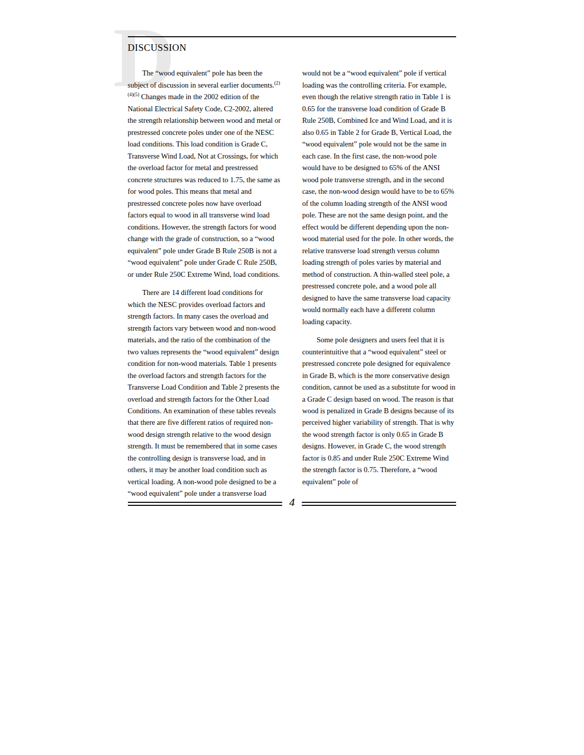D
DISCUSSION
The “wood equivalent” pole has been the subject of discussion in several earlier documents.(2)(4)(5) Changes made in the 2002 edition of the National Electrical Safety Code, C2-2002, altered the strength relationship between wood and metal or prestressed concrete poles under one of the NESC load conditions. This load condition is Grade C, Transverse Wind Load, Not at Crossings, for which the overload factor for metal and prestressed concrete structures was reduced to 1.75, the same as for wood poles. This means that metal and prestressed concrete poles now have overload factors equal to wood in all transverse wind load conditions. However, the strength factors for wood change with the grade of construction, so a “wood equivalent” pole under Grade B Rule 250B is not a “wood equivalent” pole under Grade C Rule 250B, or under Rule 250C Extreme Wind, load conditions.
There are 14 different load conditions for which the NESC provides overload factors and strength factors. In many cases the overload and strength factors vary between wood and non-wood materials, and the ratio of the combination of the two values represents the “wood equivalent” design condition for non-wood materials. Table 1 presents the overload factors and strength factors for the Transverse Load Condition and Table 2 presents the overload and strength factors for the Other Load Conditions. An examination of these tables reveals that there are five different ratios of required non-wood design strength relative to the wood design strength. It must be remembered that in some cases the controlling design is transverse load, and in others, it may be another load condition such as vertical loading. A non-wood pole designed to be a “wood equivalent” pole under a transverse load would not be a “wood equivalent” pole if vertical loading was the controlling criteria. For example, even though the relative strength ratio in Table 1 is 0.65 for the transverse load condition of Grade B Rule 250B, Combined Ice and Wind Load, and it is also 0.65 in Table 2 for Grade B, Vertical Load, the “wood equivalent” pole would not be the same in each case. In the first case, the non-wood pole would have to be designed to 65% of the ANSI wood pole transverse strength, and in the second case, the non-wood design would have to be to 65% of the column loading strength of the ANSI wood pole. These are not the same design point, and the effect would be different depending upon the non-wood material used for the pole. In other words, the relative transverse load strength versus column loading strength of poles varies by material and method of construction. A thin-walled steel pole, a prestressed concrete pole, and a wood pole all designed to have the same transverse load capacity would normally each have a different column loading capacity.
Some pole designers and users feel that it is counterintuitive that a “wood equivalent” steel or prestressed concrete pole designed for equivalence in Grade B, which is the more conservative design condition, cannot be used as a substitute for wood in a Grade C design based on wood. The reason is that wood is penalized in Grade B designs because of its perceived higher variability of strength. That is why the wood strength factor is only 0.65 in Grade B designs. However, in Grade C, the wood strength factor is 0.85 and under Rule 250C Extreme Wind the strength factor is 0.75. Therefore, a “wood equivalent” pole of
4